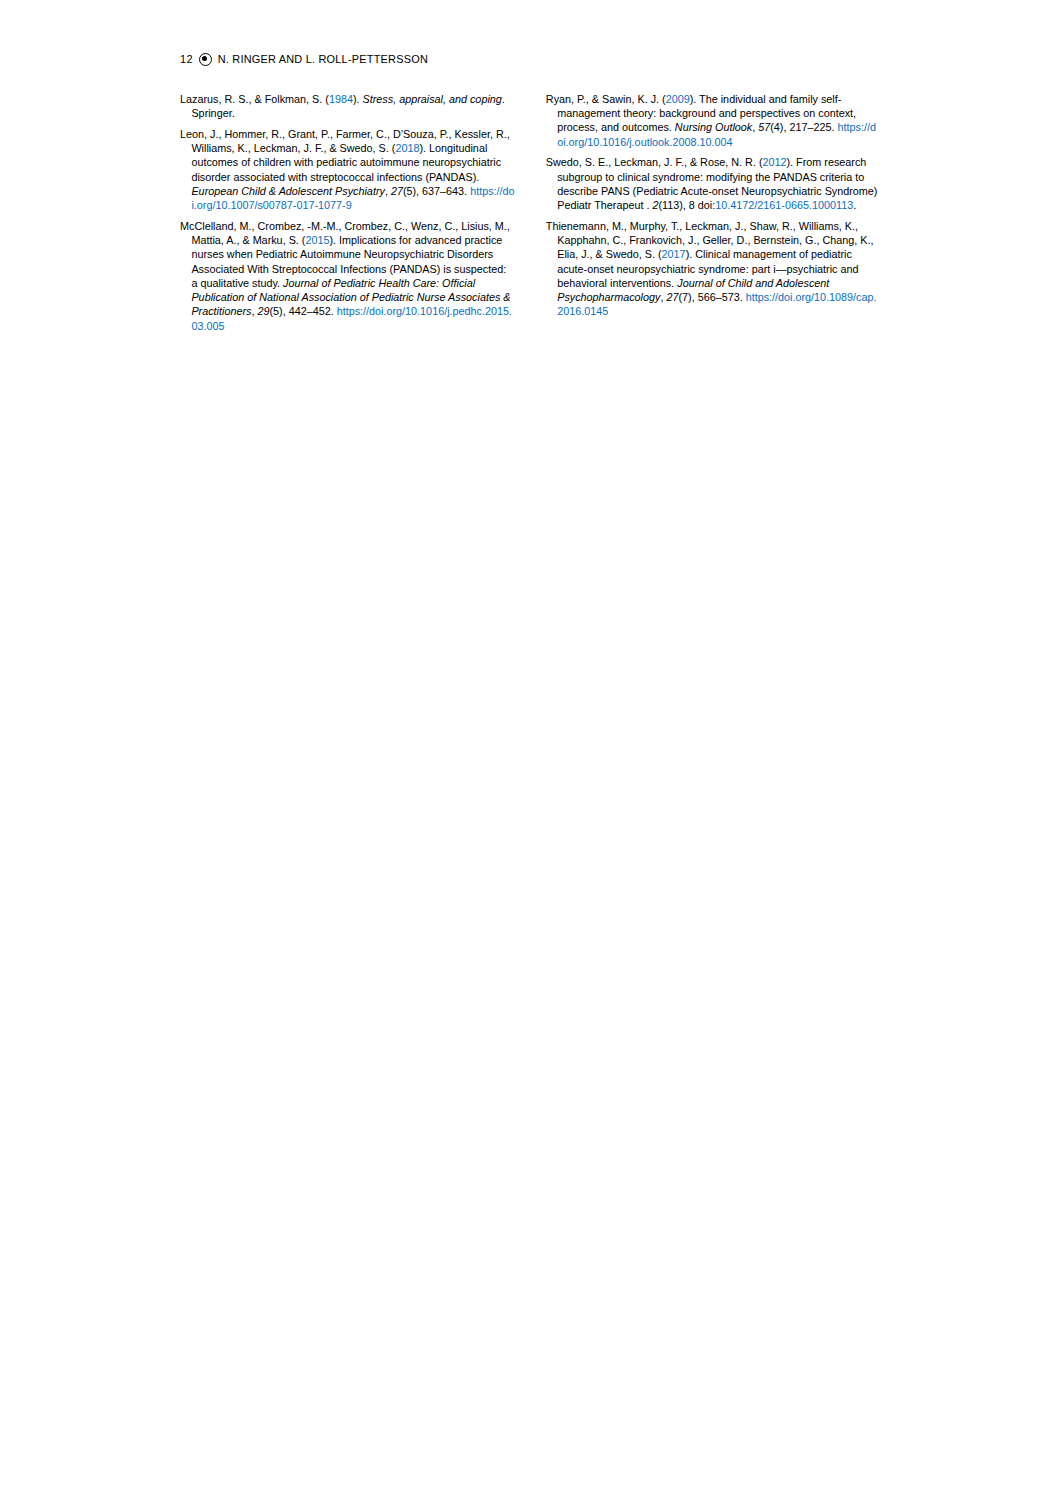12 N. RINGER AND L. ROLL-PETTERSSON
Lazarus, R. S., & Folkman, S. (1984). Stress, appraisal, and coping. Springer.
Leon, J., Hommer, R., Grant, P., Farmer, C., D’Souza, P., Kessler, R., Williams, K., Leckman, J. F., & Swedo, S. (2018). Longitudinal outcomes of children with pediatric autoimmune neuropsychiatric disorder associated with streptococcal infections (PANDAS). European Child & Adolescent Psychiatry, 27(5), 637–643. https://doi.org/10.1007/s00787-017-1077-9
McClelland, M., Crombez, -M.-M., Crombez, C., Wenz, C., Lisius, M., Mattia, A., & Marku, S. (2015). Implications for advanced practice nurses when Pediatric Autoimmune Neuropsychiatric Disorders Associated With Streptococcal Infections (PANDAS) is suspected: a qualitative study. Journal of Pediatric Health Care: Official Publication of National Association of Pediatric Nurse Associates & Practitioners, 29(5), 442–452. https://doi.org/10.1016/j.pedhc.2015.03.005
Ryan, P., & Sawin, K. J. (2009). The individual and family self-management theory: background and perspectives on context, process, and outcomes. Nursing Outlook, 57(4), 217–225. https://doi.org/10.1016/j.outlook.2008.10.004
Swedo, S. E., Leckman, J. F., & Rose, N. R. (2012). From research subgroup to clinical syndrome: modifying the PANDAS criteria to describe PANS (Pediatric Acute-onset Neuropsychiatric Syndrome) Pediatr Therapeut . 2(113), 8 doi:10.4172/2161-0665.1000113.
Thienemann, M., Murphy, T., Leckman, J., Shaw, R., Williams, K., Kapphahn, C., Frankovich, J., Geller, D., Bernstein, G., Chang, K., Elia, J., & Swedo, S. (2017). Clinical management of pediatric acute-onset neuropsychiatric syndrome: part i—psychiatric and behavioral interventions. Journal of Child and Adolescent Psychopharmacology, 27(7), 566–573. https://doi.org/10.1089/cap.2016.0145